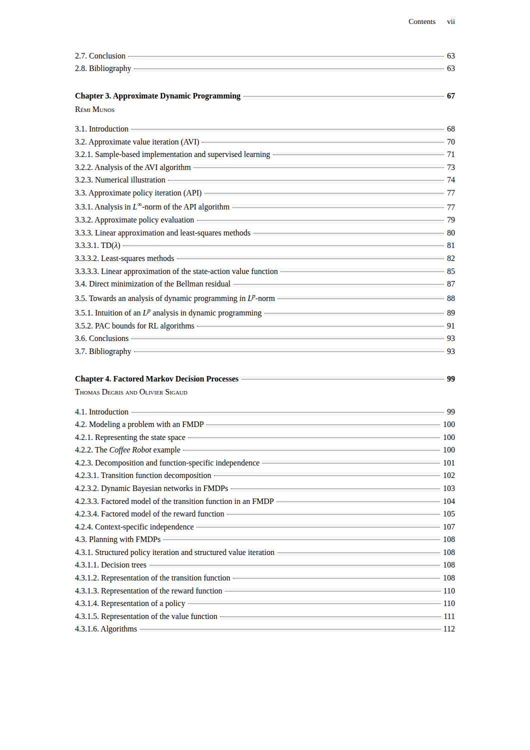Contents vii
2.7. Conclusion 63
2.8. Bibliography 63
Chapter 3. Approximate Dynamic Programming 67
Rémi Munos
3.1. Introduction 68
3.2. Approximate value iteration (AVI) 70
3.2.1. Sample-based implementation and supervised learning 71
3.2.2. Analysis of the AVI algorithm 73
3.2.3. Numerical illustration 74
3.3. Approximate policy iteration (API) 77
3.3.1. Analysis in L∞-norm of the API algorithm 77
3.3.2. Approximate policy evaluation 79
3.3.3. Linear approximation and least-squares methods 80
3.3.3.1. TD(λ) 81
3.3.3.2. Least-squares methods 82
3.3.3.3. Linear approximation of the state-action value function 85
3.4. Direct minimization of the Bellman residual 87
3.5. Towards an analysis of dynamic programming in Lp-norm 88
3.5.1. Intuition of an Lp analysis in dynamic programming 89
3.5.2. PAC bounds for RL algorithms 91
3.6. Conclusions 93
3.7. Bibliography 93
Chapter 4. Factored Markov Decision Processes 99
Thomas Degris and Olivier Sigaud
4.1. Introduction 99
4.2. Modeling a problem with an FMDP 100
4.2.1. Representing the state space 100
4.2.2. The Coffee Robot example 100
4.2.3. Decomposition and function-specific independence 101
4.2.3.1. Transition function decomposition 102
4.2.3.2. Dynamic Bayesian networks in FMDPs 103
4.2.3.3. Factored model of the transition function in an FMDP 104
4.2.3.4. Factored model of the reward function 105
4.2.4. Context-specific independence 107
4.3. Planning with FMDPs 108
4.3.1. Structured policy iteration and structured value iteration 108
4.3.1.1. Decision trees 108
4.3.1.2. Representation of the transition function 108
4.3.1.3. Representation of the reward function 110
4.3.1.4. Representation of a policy 110
4.3.1.5. Representation of the value function 111
4.3.1.6. Algorithms 112